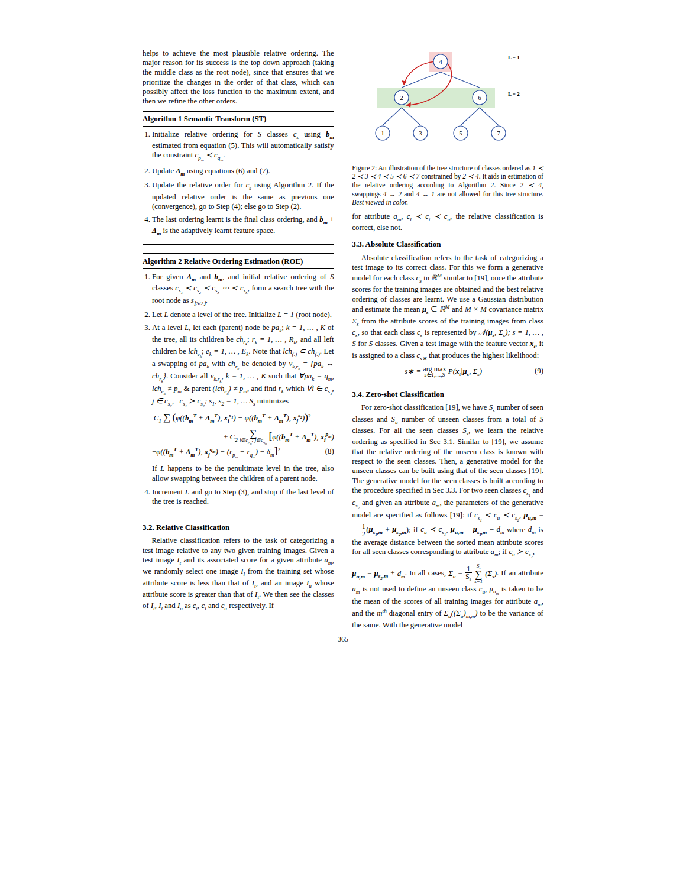helps to achieve the most plausible relative ordering. The major reason for its success is the top-down approach (taking the middle class as the root node), since that ensures that we prioritize the changes in the order of that class, which can possibly affect the loss function to the maximum extent, and then we refine the other orders.
Algorithm 1 Semantic Transform (ST)
Initialize relative ordering for S classes cs using bm estimated from equation (5). This will automatically satisfy the constraint cpm ≺ cqm.
Update Δm using equations (6) and (7).
Update the relative order for cs using Algorithm 2. If the updated relative order is the same as previous one (convergence), go to Step (4); else go to Step (2).
The last ordering learnt is the final class ordering, and bm + Δm is the adaptively learnt feature space.
Algorithm 2 Relative Ordering Estimation (ROE)
For given Δm and bm, and initial relative ordering of S classes cs1 ≺ cs2 ≺ cs3 ⋯ ≺ csS, form a search tree with the root node as s⌊S/2⌋.
Let L denote a level of the tree. Initialize L = 1 (root node).
At a level L, let each (parent) node be pak; k = 1, … , K of the tree, all its children be chrk; rk = 1, … , Rk, and all left children be lchek; ek = 1, … , Ek. Note that lch(.) ⊂ ch(.). Let a swapping of pak with chrk be denoted by vk,rk = {pak ↔ chrk}. Consider all vk,rk, k = 1, … , K such that ∀pak = qm, lchek ≠ pm & parent (lchek) ≠ pm, and find rk which ∀i ∈ cs1, j ∈ cs2, cs1 ≻ cs2; s1, s2 = 1, … Ss minimizes
C1 ∑ (φ((bmT + ΔmT), xis1) − φ((bmT + ΔmT), xjs2))2
+ C2 ∑i∈cpm; j∈cqm [φ((bmT + ΔmT), xipm)
−φ((bmT + ΔmT), xjqm) − (rpm − rqm) − δm]2 (8)
If L happens to be the penultimate level in the tree, also allow swapping between the children of a parent node.
Increment L and go to Step (3), and stop if the last level of the tree is reached.
3.2. Relative Classification
Relative classification refers to the task of categorizing a test image relative to any two given training images. Given a test image It and its associated score for a given attribute am, we randomly select one image Il from the training set whose attribute score is less than that of It, and an image Iu whose attribute score is greater than that of It. We then see the classes of It, Il and Iu as ct, cl and cu respectively. If
4 2 6 1 3 5 7 L = 1 L = 2
Figure 2: An illustration of the tree structure of classes ordered as 1 ≺ 2 ≺ 3 ≺ 4 ≺ 5 ≺ 6 ≺ 7 constrained by 2 ≺ 4. It aids in estimation of the relative ordering according to Algorithm 2. Since 2 ≺ 4, swappings 4 ↔ 2 and 4 ↔ 1 are not allowed for this tree structure. Best viewed in color.
for attribute am, cl ≺ ct ≺ cu, the relative classification is correct, else not.
3.3. Absolute Classification
Absolute classification refers to the task of categorizing a test image to its correct class. For this we form a generative model for each class cs in ℝM similar to [19], once the attribute scores for the training images are obtained and the best relative ordering of classes are learnt. We use a Gaussian distribution and estimate the mean μs ∈ ℝM and M × M covariance matrix Σs from the attribute scores of the training images from class cs, so that each class cs is represented by 𝒩(μs, Σs); s = 1, … , S for S classes. Given a test image with the feature vector xt, it is assigned to a class cs∗ that produces the highest likelihood:
s∗ = arg max s∈1,…,S P(xt|μs, Σs) (9)
3.4. Zero-shot Classification
For zero-shot classification [19], we have Ss number of seen classes and Su number of unseen classes from a total of S classes. For all the seen classes Ss, we learn the relative ordering as specified in Sec 3.1. Similar to [19], we assume that the relative ordering of the unseen class is known with respect to the seen classes. Then, a generative model for the unseen classes can be built using that of the seen classes [19]. The generative model for the seen classes is built according to the procedure specified in Sec 3.3. For two seen classes cs1 and cs2 and given an attribute am, the parameters of the generative model are specified as follows [19]: if cs1 ≺ cu ≺ cs2, μu,m = 12(μs1,m + μs2,m); if cu ≺ cs1, μu,m = μs1,m − dm where dm is the average distance between the sorted mean attribute scores for all seen classes corresponding to attribute am; if cu ≻ cs2,
μu,m = μs2,m + dm. In all cases, Σu = 1 Ss Ss∑s=1 (Σs). If an attribute am is not used to define an unseen class cu, μum is taken to be the mean of the scores of all training images for attribute am, and the mth diagonal entry of Σu((Σu)m,m) to be the variance of the same. With the generative model
365